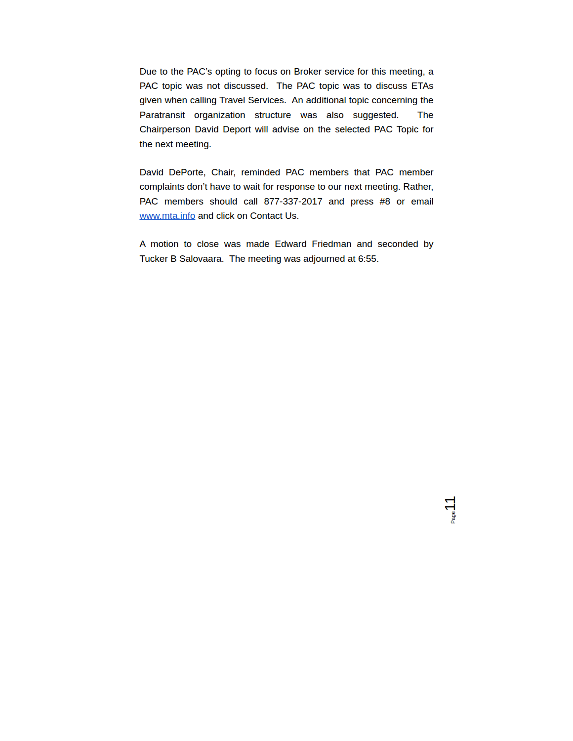Due to the PAC’s opting to focus on Broker service for this meeting, a PAC topic was not discussed. The PAC topic was to discuss ETAs given when calling Travel Services. An additional topic concerning the Paratransit organization structure was also suggested. The Chairperson David Deport will advise on the selected PAC Topic for the next meeting.
David DePorte, Chair, reminded PAC members that PAC member complaints don’t have to wait for response to our next meeting. Rather, PAC members should call 877-337-2017 and press #8 or email www.mta.info and click on Contact Us.
A motion to close was made Edward Friedman and seconded by Tucker B Salovaara. The meeting was adjourned at 6:55.
Page 11